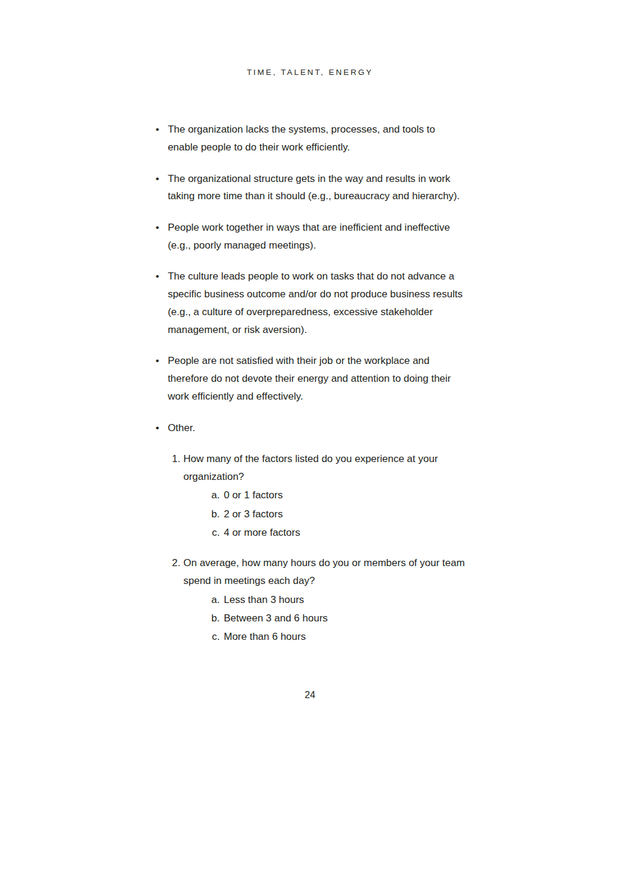Time, Talent, Energy
The organization lacks the systems, processes, and tools to enable people to do their work efficiently.
The organizational structure gets in the way and results in work taking more time than it should (e.g., bureaucracy and hierarchy).
People work together in ways that are inefficient and ineffective (e.g., poorly managed meetings).
The culture leads people to work on tasks that do not advance a specific business outcome and/or do not produce business results (e.g., a culture of overpreparedness, excessive stakeholder management, or risk aversion).
People are not satisfied with their job or the workplace and therefore do not devote their energy and attention to doing their work efficiently and effectively.
Other.
How many of the factors listed do you experience at your organization?
0 or 1 factors
2 or 3 factors
4 or more factors
On average, how many hours do you or members of your team spend in meetings each day?
Less than 3 hours
Between 3 and 6 hours
More than 6 hours
24